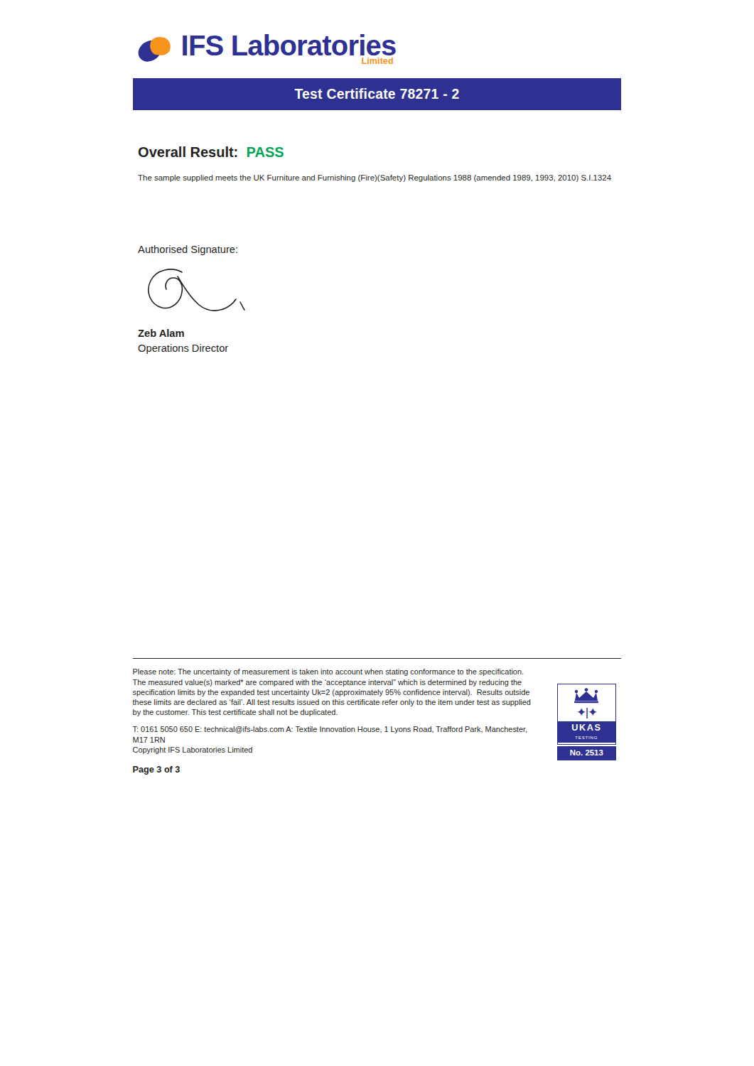IFS Laboratories
Limited
Test Certificate 78271 - 2
Overall Result:PASS
The sample supplied meets the UK Furniture and Furnishing (Fire)(Safety) Regulations 1988 (amended 1989, 1993, 2010) S.I.1324
Authorised Signature:
Zeb Alam
Operations Director
Please note: The uncertainty of measurement is taken into account when stating conformance to the specification. The measured value(s) marked* are compared with the ‘acceptance interval” which is determined by reducing the specification limits by the expanded test uncertainty Uk=2 (approximately 95% confidence interval). Results outside these limits are declared as ‘fail’. All test results issued on this certificate refer only to the item under test as supplied by the customer. This test certificate shall not be duplicated.
T: 0161 5050 650 E: technical@ifs-labs.com A: Textile Innovation House, 1 Lyons Road, Trafford Park, Manchester, M17 1RN
Copyright IFS Laboratories Limited
Page 3 of 3
✦|✦
UKAS
TESTING
No. 2513